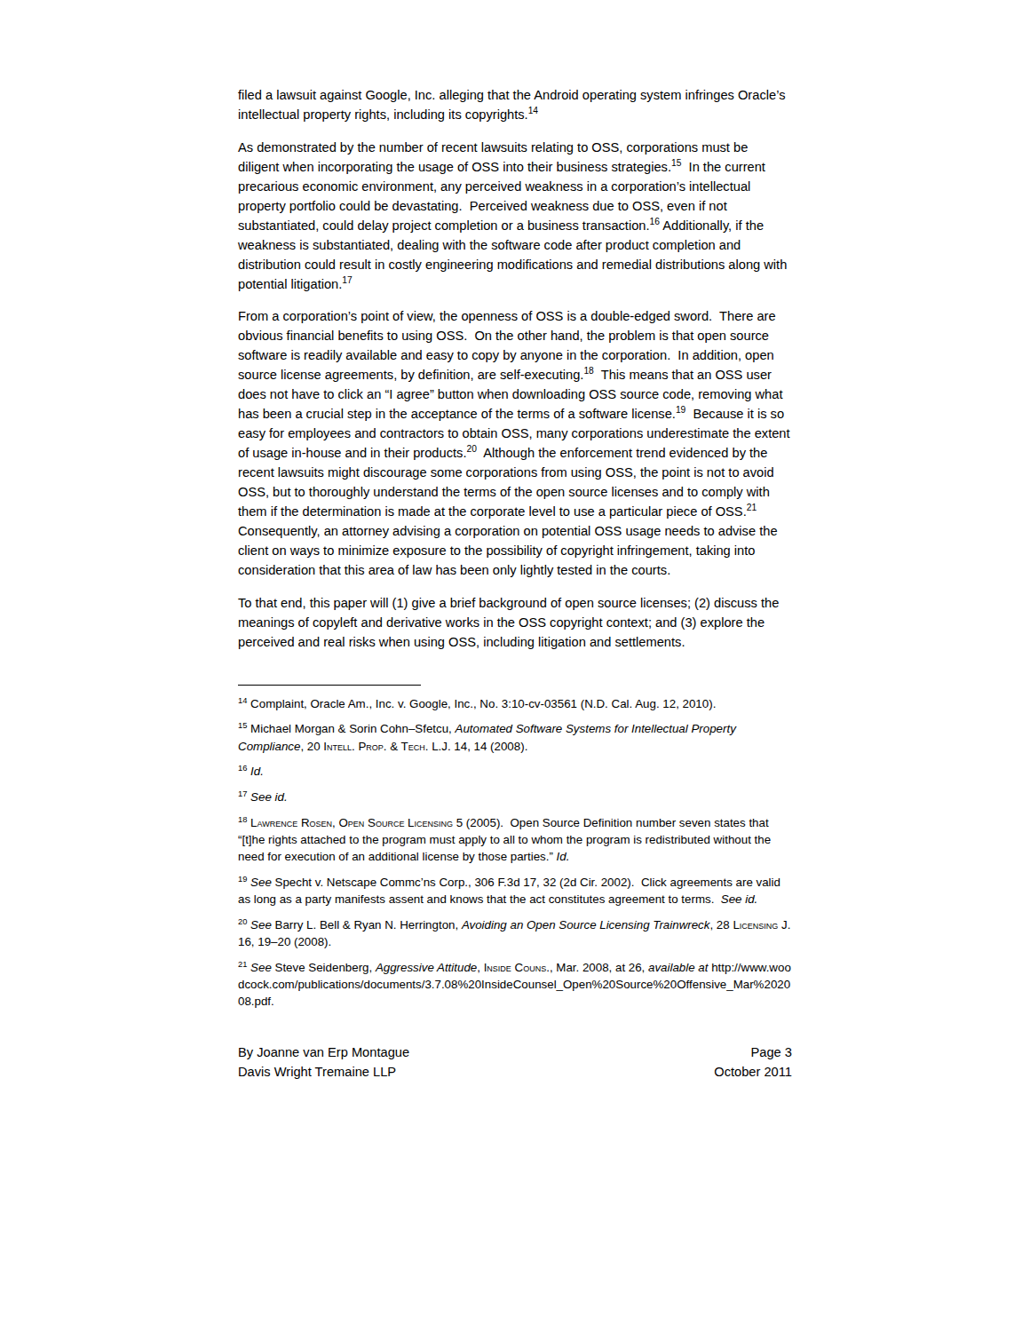filed a lawsuit against Google, Inc. alleging that the Android operating system infringes Oracle’s intellectual property rights, including its copyrights.14
As demonstrated by the number of recent lawsuits relating to OSS, corporations must be diligent when incorporating the usage of OSS into their business strategies.15 In the current precarious economic environment, any perceived weakness in a corporation’s intellectual property portfolio could be devastating. Perceived weakness due to OSS, even if not substantiated, could delay project completion or a business transaction.16 Additionally, if the weakness is substantiated, dealing with the software code after product completion and distribution could result in costly engineering modifications and remedial distributions along with potential litigation.17
From a corporation’s point of view, the openness of OSS is a double-edged sword. There are obvious financial benefits to using OSS. On the other hand, the problem is that open source software is readily available and easy to copy by anyone in the corporation. In addition, open source license agreements, by definition, are self-executing.18 This means that an OSS user does not have to click an “I agree” button when downloading OSS source code, removing what has been a crucial step in the acceptance of the terms of a software license.19 Because it is so easy for employees and contractors to obtain OSS, many corporations underestimate the extent of usage in-house and in their products.20 Although the enforcement trend evidenced by the recent lawsuits might discourage some corporations from using OSS, the point is not to avoid OSS, but to thoroughly understand the terms of the open source licenses and to comply with them if the determination is made at the corporate level to use a particular piece of OSS.21 Consequently, an attorney advising a corporation on potential OSS usage needs to advise the client on ways to minimize exposure to the possibility of copyright infringement, taking into consideration that this area of law has been only lightly tested in the courts.
To that end, this paper will (1) give a brief background of open source licenses; (2) discuss the meanings of copyleft and derivative works in the OSS copyright context; and (3) explore the perceived and real risks when using OSS, including litigation and settlements.
14 Complaint, Oracle Am., Inc. v. Google, Inc., No. 3:10-cv-03561 (N.D. Cal. Aug. 12, 2010).
15 Michael Morgan & Sorin Cohn–Sfetcu, Automated Software Systems for Intellectual Property Compliance, 20 Intell. Prop. & Tech. L.J. 14, 14 (2008).
16 Id.
17 See id.
18 Lawrence Rosen, Open Source Licensing 5 (2005). Open Source Definition number seven states that “[t]he rights attached to the program must apply to all to whom the program is redistributed without the need for execution of an additional license by those parties.” Id.
19 See Specht v. Netscape Commc’ns Corp., 306 F.3d 17, 32 (2d Cir. 2002). Click agreements are valid as long as a party manifests assent and knows that the act constitutes agreement to terms. See id.
20 See Barry L. Bell & Ryan N. Herrington, Avoiding an Open Source Licensing Trainwreck, 28 Licensing J. 16, 19–20 (2008).
21 See Steve Seidenberg, Aggressive Attitude, Inside Couns., Mar. 2008, at 26, available at http://www.woodcock.com/publications/documents/3.7.08%20InsideCounsel_Open%20Source%20Offensive_Mar%202008.pdf.
By Joanne van Erp Montague Davis Wright Tremaine LLP
Page 3 October 2011